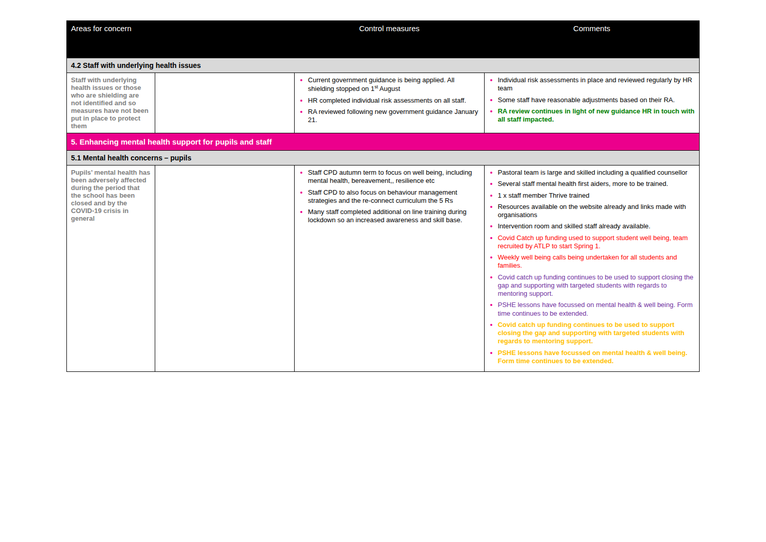| Areas for concern | | Control measures | Comments |
| 4.2 Staff with underlying health issues |
| Staff with underlying health issues or those who are shielding are not identified and so measures have not been put in place to protect them | | Current government guidance is being applied. All shielding stopped on 1 st August HR completed individual risk assessments on all staff. RA reviewed following new government guidance January 21. | Individual risk assessments in place and reviewed regularly by HR team Some staff have reasonable adjustments based on their RA. RA review continues in light of new guidance HR in touch with all staff impacted. |
| 5. Enhancing mental health support for pupils and staff |
| 5.1 Mental health concerns – pupils |
| Pupils’ mental health has been adversely affected during the period that the school has been closed and by the COVID-19 crisis in general | | Staff CPD autumn term to focus on well being, including mental health, bereavement,, resilience etc Staff CPD to also focus on behaviour management strategies and the re-connect curriculum the 5 Rs Many staff completed additional on line training during lockdown so an increased awareness and skill base. | Pastoral team is large and skilled including a qualified counsellor Several staff mental health first aiders, more to be trained. 1 x staff member Thrive trained Resources available on the website already and links made with organisations Intervention room and skilled staff already available. Covid Catch up funding used to support student well being, team recruited by ATLP to start Spring 1. Weekly well being calls being undertaken for all students and families. Covid catch up funding continues to be used to support closing the gap and supporting with targeted students with regards to mentoring support. PSHE lessons have focussed on mental health & well being. Form time continues to be extended. Covid catch up funding continues to be used to support closing the gap and supporting with targeted students with regards to mentoring support. PSHE lessons have focussed on mental health & well being. Form time continues to be extended. |